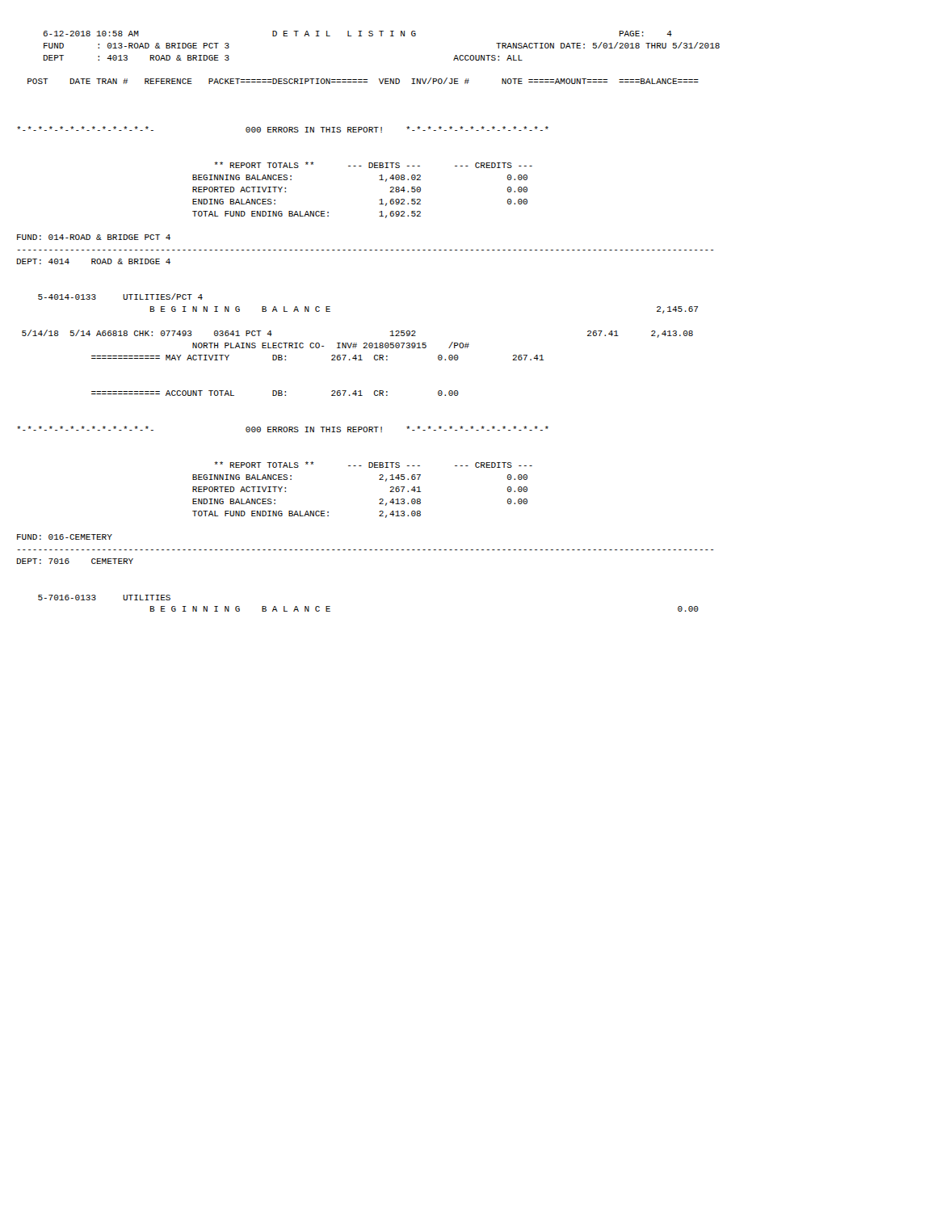6-12-2018 10:58 AM D E T A I L L I S T I N G PAGE: 4 FUND : 013-ROAD & BRIDGE PCT 3 TRANSACTION DATE: 5/01/2018 THRU 5/31/2018 DEPT : 4013 ROAD & BRIDGE 3 ACCOUNTS: ALL POST DATE TRAN # REFERENCE PACKET======DESCRIPTION======= VEND INV/PO/JE # NOTE =====AMOUNT==== ====BALANCE==== *-*-*-*-*-*-*-*-*-*-*-*-*- 000 ERRORS IN THIS REPORT! *-*-*-*-*-*-*-*-*-*-*-*-*-* ** REPORT TOTALS ** --- DEBITS --- --- CREDITS --- BEGINNING BALANCES: 1,408.02 0.00 REPORTED ACTIVITY: 284.50 0.00 ENDING BALANCES: 1,692.52 0.00 TOTAL FUND ENDING BALANCE: 1,692.52 FUND: 014-ROAD & BRIDGE PCT 4 ----------------------------------------------------------------------------------------------------------------------------------- DEPT: 4014 ROAD & BRIDGE 4 5-4014-0133 UTILITIES/PCT 4 B E G I N N I N G B A L A N C E 2,145.67 5/14/18 5/14 A66818 CHK: 077493 03641 PCT 4 12592 267.41 2,413.08 NORTH PLAINS ELECTRIC CO- INV# 201805073915 /PO# ============= MAY ACTIVITY DB: 267.41 CR: 0.00 267.41 ============= ACCOUNT TOTAL DB: 267.41 CR: 0.00 *-*-*-*-*-*-*-*-*-*-*-*-*- 000 ERRORS IN THIS REPORT! *-*-*-*-*-*-*-*-*-*-*-*-*-* ** REPORT TOTALS ** --- DEBITS --- --- CREDITS --- BEGINNING BALANCES: 2,145.67 0.00 REPORTED ACTIVITY: 267.41 0.00 ENDING BALANCES: 2,413.08 0.00 TOTAL FUND ENDING BALANCE: 2,413.08 FUND: 016-CEMETERY ----------------------------------------------------------------------------------------------------------------------------------- DEPT: 7016 CEMETERY 5-7016-0133 UTILITIES B E G I N N I N G B A L A N C E 0.00